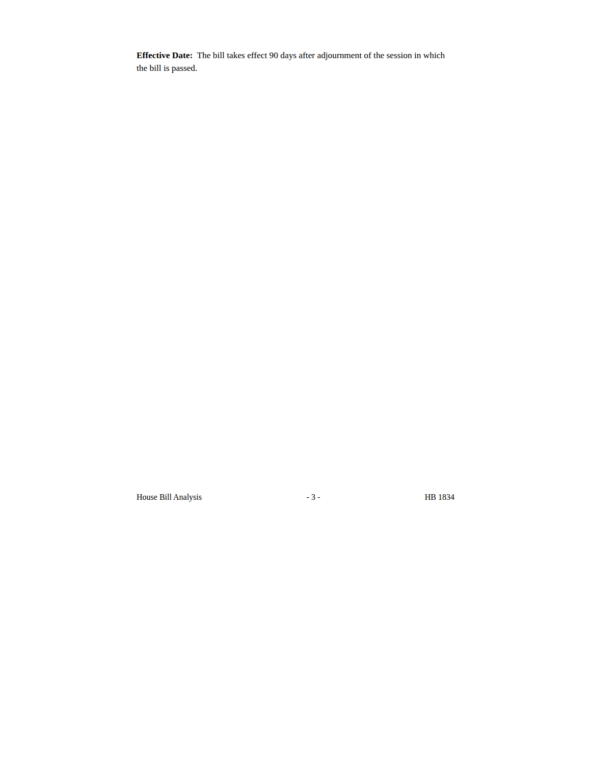Effective Date: The bill takes effect 90 days after adjournment of the session in which the bill is passed.
House Bill Analysis
- 3 -
HB 1834